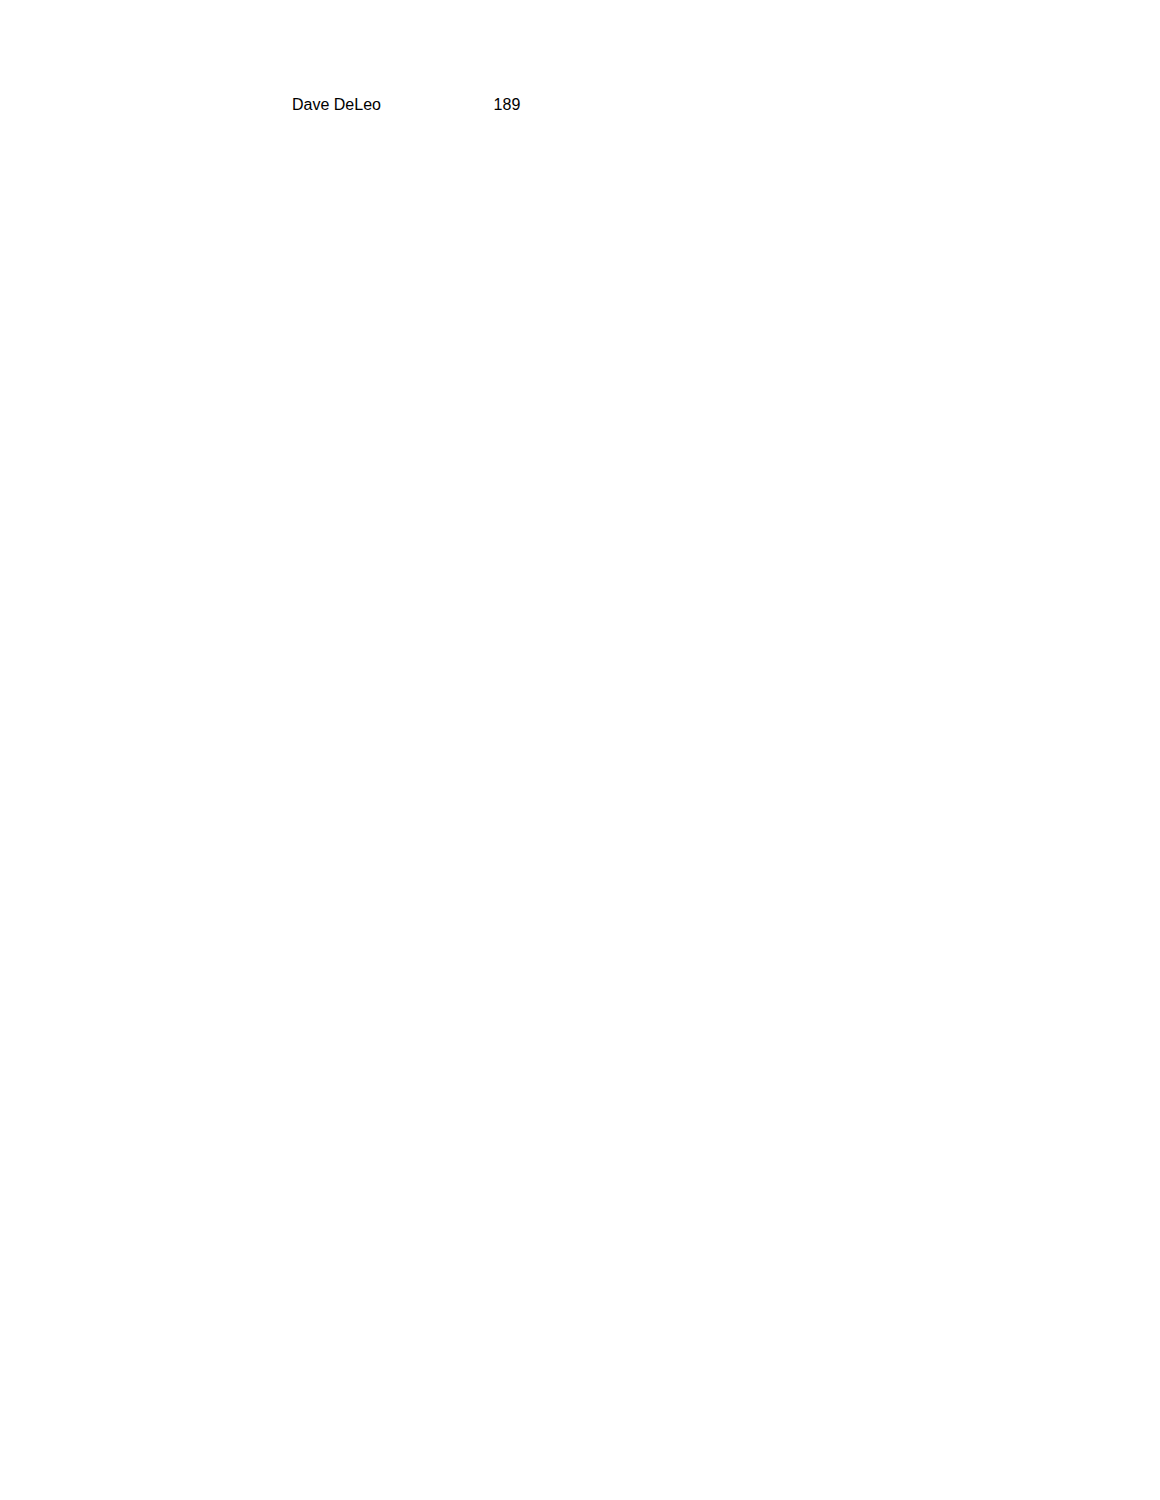Dave DeLeo 189